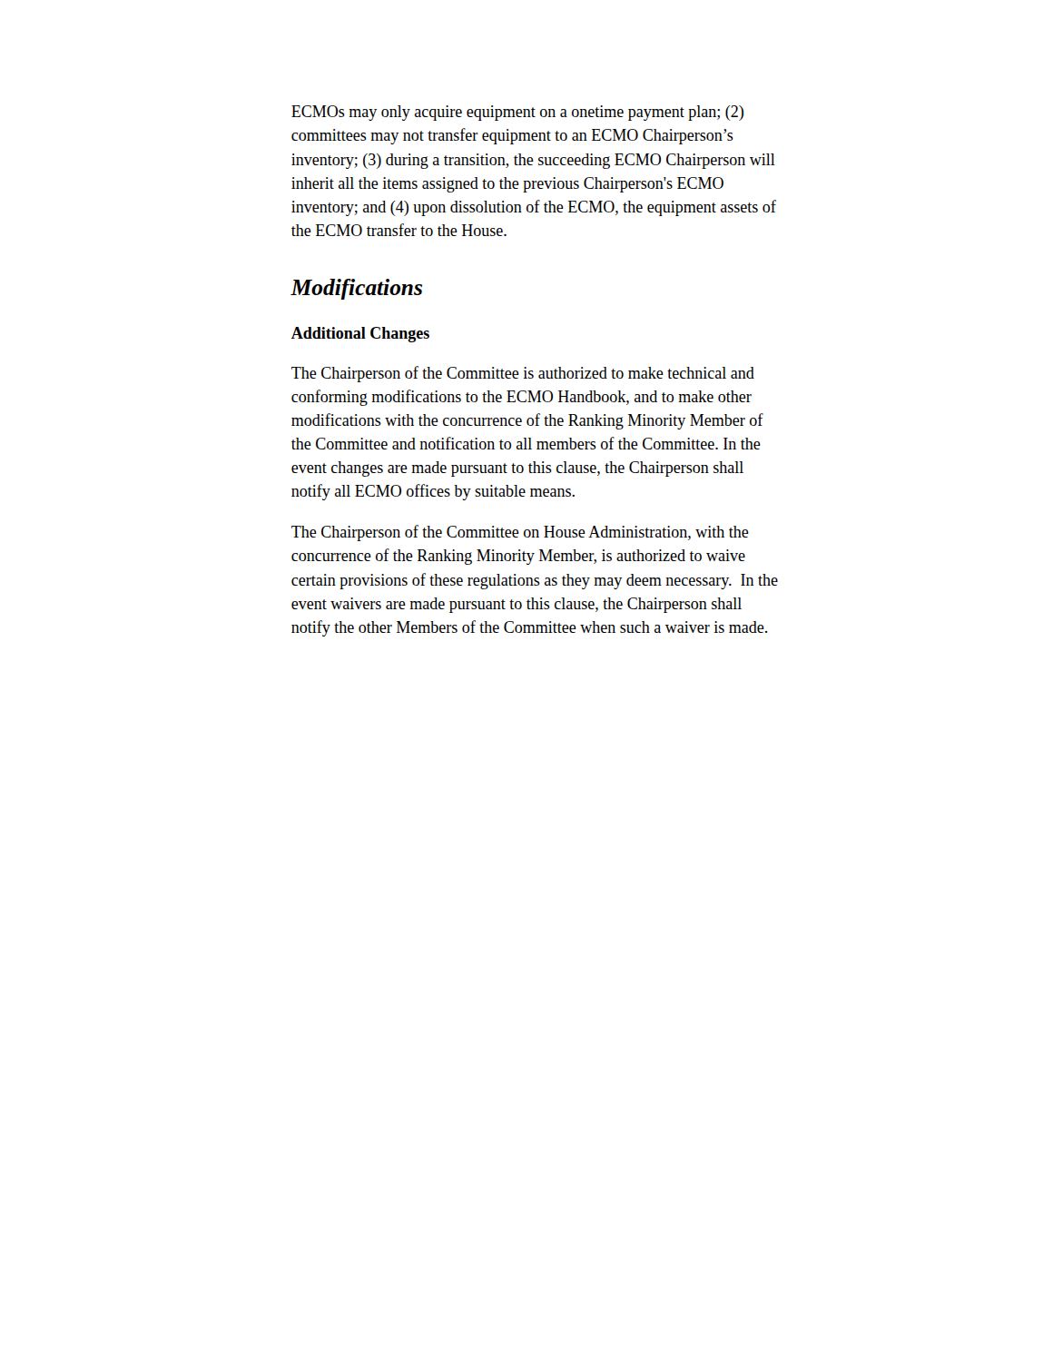ECMOs may only acquire equipment on a onetime payment plan; (2) committees may not transfer equipment to an ECMO Chairperson’s inventory; (3) during a transition, the succeeding ECMO Chairperson will inherit all the items assigned to the previous Chairperson's ECMO inventory; and (4) upon dissolution of the ECMO, the equipment assets of the ECMO transfer to the House.
Modifications
Additional Changes
The Chairperson of the Committee is authorized to make technical and conforming modifications to the ECMO Handbook, and to make other modifications with the concurrence of the Ranking Minority Member of the Committee and notification to all members of the Committee. In the event changes are made pursuant to this clause, the Chairperson shall notify all ECMO offices by suitable means.
The Chairperson of the Committee on House Administration, with the concurrence of the Ranking Minority Member, is authorized to waive certain provisions of these regulations as they may deem necessary. In the event waivers are made pursuant to this clause, the Chairperson shall notify the other Members of the Committee when such a waiver is made.